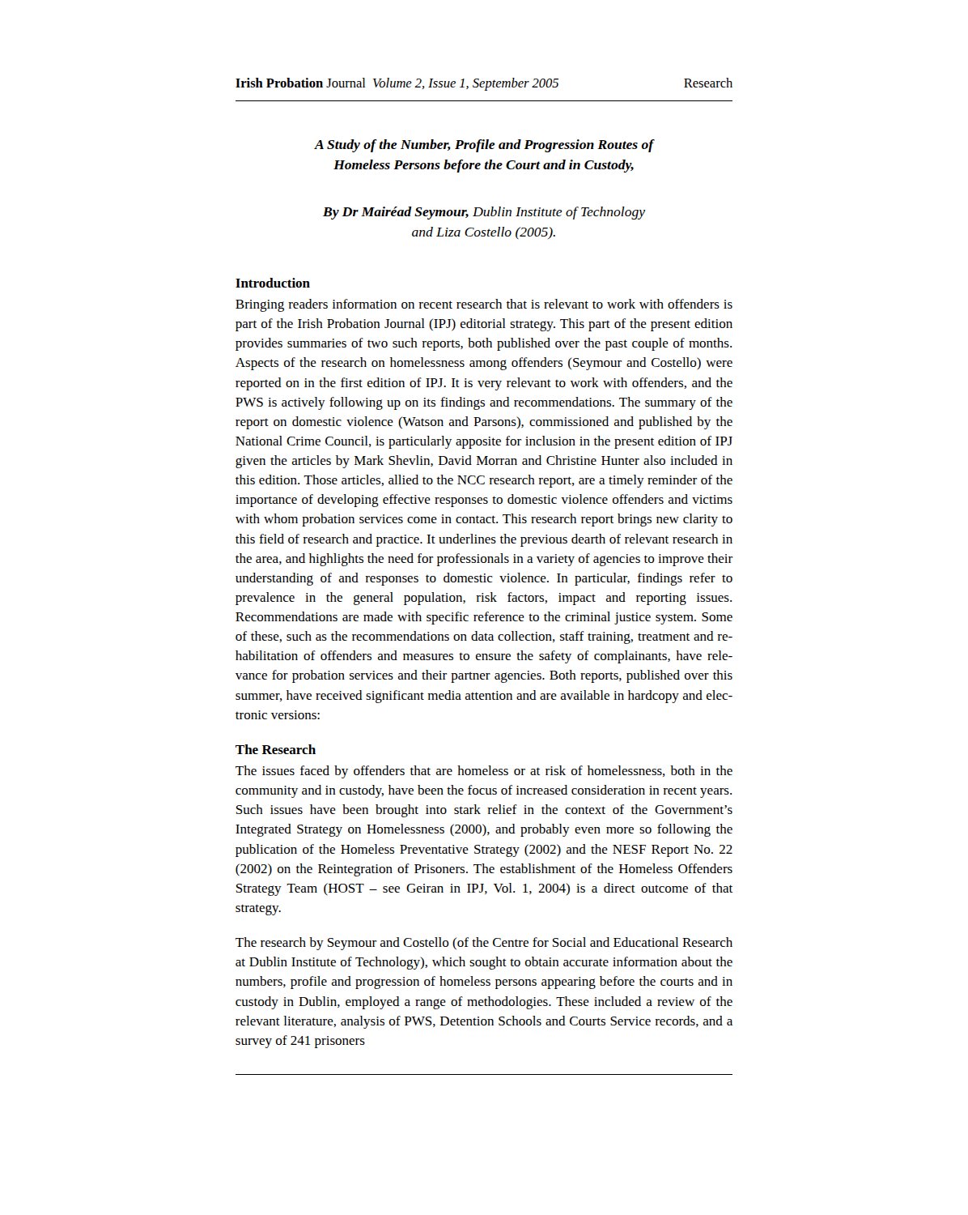Irish Probation Journal Volume 2, Issue 1, September 2005
Research
A Study of the Number, Profile and Progression Routes of
Homeless Persons before the Court and in Custody,
By Dr Mairéad Seymour, Dublin Institute of Technology
and Liza Costello (2005).
Introduction
Bringing readers information on recent research that is relevant to work with offenders is part of the Irish Probation Journal (IPJ) editorial strategy. This part of the present edition provides summaries of two such reports, both published over the past couple of months. Aspects of the research on homelessness among offenders (Seymour and Costello) were reported on in the first edition of IPJ. It is very relevant to work with offenders, and the PWS is actively following up on its findings and recommendations. The summary of the report on domestic violence (Watson and Parsons), commissioned and published by the National Crime Council, is particularly apposite for inclusion in the present edition of IPJ given the articles by Mark Shevlin, David Morran and Christine Hunter also included in this edition. Those articles, allied to the NCC research report, are a timely reminder of the importance of developing effective responses to domestic violence offenders and victims with whom probation services come in contact. This research report brings new clarity to this field of research and practice. It underlines the previous dearth of relevant research in the area, and highlights the need for professionals in a variety of agencies to improve their understanding of and responses to domestic violence. In particular, findings refer to prevalence in the general population, risk factors, impact and reporting issues. Recommendations are made with specific reference to the criminal justice system. Some of these, such as the recommendations on data collection, staff training, treatment and rehabilitation of offenders and measures to ensure the safety of complainants, have relevance for probation services and their partner agencies. Both reports, published over this summer, have received significant media attention and are available in hardcopy and electronic versions:
The Research
The issues faced by offenders that are homeless or at risk of homelessness, both in the community and in custody, have been the focus of increased consideration in recent years. Such issues have been brought into stark relief in the context of the Government’s Integrated Strategy on Homelessness (2000), and probably even more so following the publication of the Homeless Preventative Strategy (2002) and the NESF Report No. 22 (2002) on the Reintegration of Prisoners. The establishment of the Homeless Offenders Strategy Team (HOST – see Geiran in IPJ, Vol. 1, 2004) is a direct outcome of that strategy.
The research by Seymour and Costello (of the Centre for Social and Educational Research at Dublin Institute of Technology), which sought to obtain accurate information about the numbers, profile and progression of homeless persons appearing before the courts and in custody in Dublin, employed a range of methodologies. These included a review of the relevant literature, analysis of PWS, Detention Schools and Courts Service records, and a survey of 241 prisoners